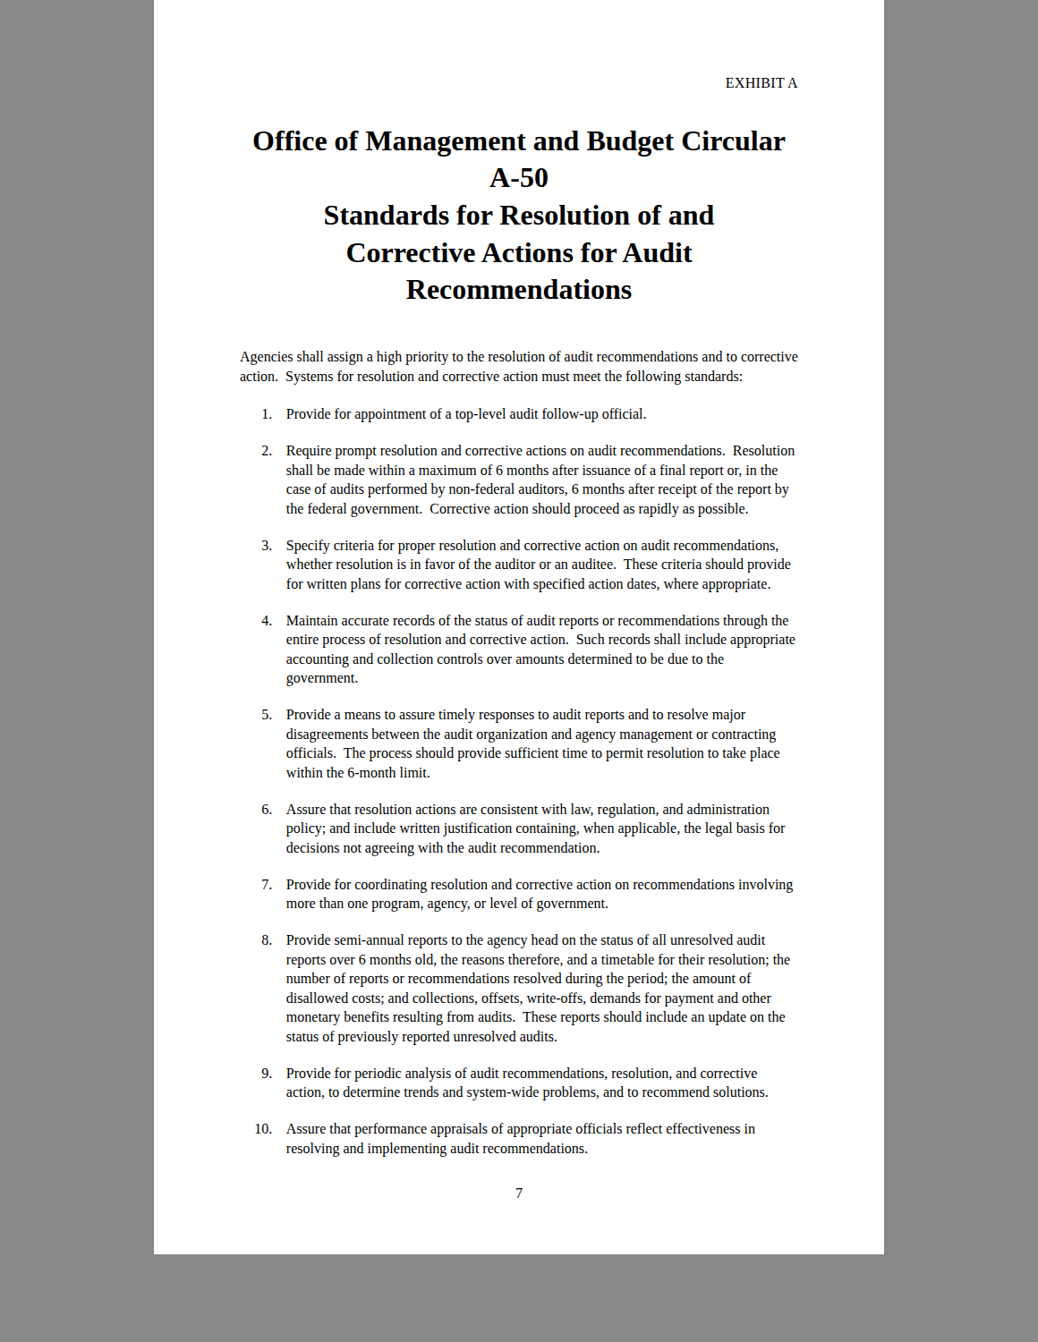EXHIBIT A
Office of Management and Budget Circular A-50 Standards for Resolution of and Corrective Actions for Audit Recommendations
Agencies shall assign a high priority to the resolution of audit recommendations and to corrective action. Systems for resolution and corrective action must meet the following standards:
Provide for appointment of a top-level audit follow-up official.
Require prompt resolution and corrective actions on audit recommendations. Resolution shall be made within a maximum of 6 months after issuance of a final report or, in the case of audits performed by non-federal auditors, 6 months after receipt of the report by the federal government. Corrective action should proceed as rapidly as possible.
Specify criteria for proper resolution and corrective action on audit recommendations, whether resolution is in favor of the auditor or an auditee. These criteria should provide for written plans for corrective action with specified action dates, where appropriate.
Maintain accurate records of the status of audit reports or recommendations through the entire process of resolution and corrective action. Such records shall include appropriate accounting and collection controls over amounts determined to be due to the government.
Provide a means to assure timely responses to audit reports and to resolve major disagreements between the audit organization and agency management or contracting officials. The process should provide sufficient time to permit resolution to take place within the 6-month limit.
Assure that resolution actions are consistent with law, regulation, and administration policy; and include written justification containing, when applicable, the legal basis for decisions not agreeing with the audit recommendation.
Provide for coordinating resolution and corrective action on recommendations involving more than one program, agency, or level of government.
Provide semi-annual reports to the agency head on the status of all unresolved audit reports over 6 months old, the reasons therefore, and a timetable for their resolution; the number of reports or recommendations resolved during the period; the amount of disallowed costs; and collections, offsets, write-offs, demands for payment and other monetary benefits resulting from audits. These reports should include an update on the status of previously reported unresolved audits.
Provide for periodic analysis of audit recommendations, resolution, and corrective action, to determine trends and system-wide problems, and to recommend solutions.
Assure that performance appraisals of appropriate officials reflect effectiveness in resolving and implementing audit recommendations.
7